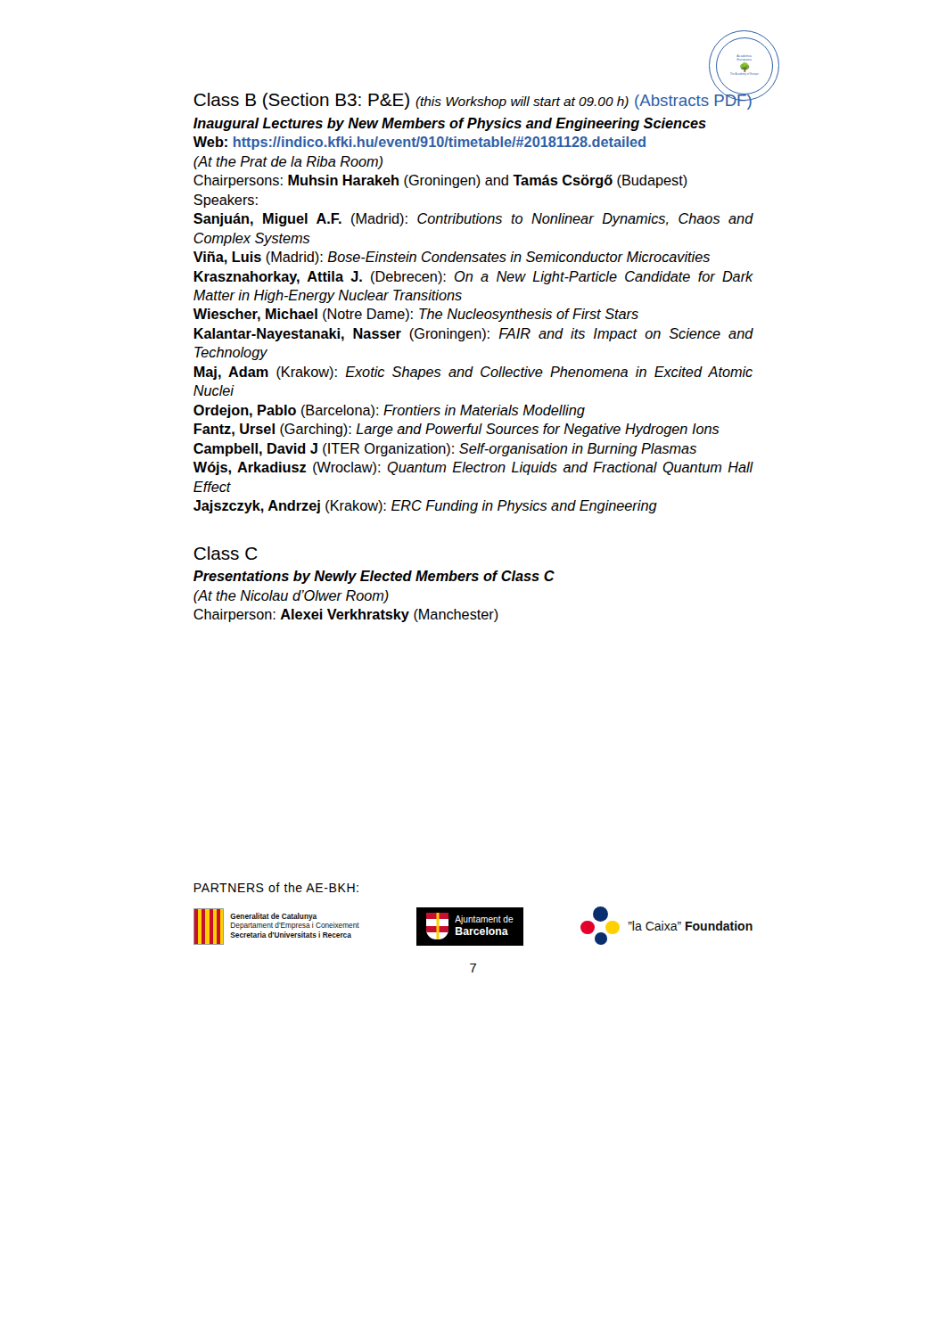Academia
Europaea
🌳
The Academy of Europe
Class B (Section B3: P&E) (this Workshop will start at 09.00 h) (Abstracts PDF)
Inaugural Lectures by New Members of Physics and Engineering Sciences
Web: https://indico.kfki.hu/event/910/timetable/#20181128.detailed
(At the Prat de la Riba Room)
Chairpersons: Muhsin Harakeh (Groningen) and Tamás Csörgő (Budapest)
Speakers:
Sanjuán, Miguel A.F. (Madrid): Contributions to Nonlinear Dynamics, Chaos and Complex Systems
Viña, Luis (Madrid): Bose-Einstein Condensates in Semiconductor Microcavities
Krasznahorkay, Attila J. (Debrecen): On a New Light-Particle Candidate for Dark Matter in High-Energy Nuclear Transitions
Wiescher, Michael (Notre Dame): The Nucleosynthesis of First Stars
Kalantar-Nayestanaki, Nasser (Groningen): FAIR and its Impact on Science and Technology
Maj, Adam (Krakow): Exotic Shapes and Collective Phenomena in Excited Atomic Nuclei
Ordejon, Pablo (Barcelona): Frontiers in Materials Modelling
Fantz, Ursel (Garching): Large and Powerful Sources for Negative Hydrogen Ions
Campbell, David J (ITER Organization): Self-organisation in Burning Plasmas
Wójs, Arkadiusz (Wroclaw): Quantum Electron Liquids and Fractional Quantum Hall Effect
Jajszczyk, Andrzej (Krakow): ERC Funding in Physics and Engineering
Class C
Presentations by Newly Elected Members of Class C
(At the Nicolau d’Olwer Room)
Chairperson: Alexei Verkhratsky (Manchester)
PARTNERS of the AE-BKH:
Generalitat de Catalunya
Departament d'Empresa i Coneixement
Secretaria d'Universitats i Recerca
Ajuntament de
Barcelona
”la Caixa” Foundation
7